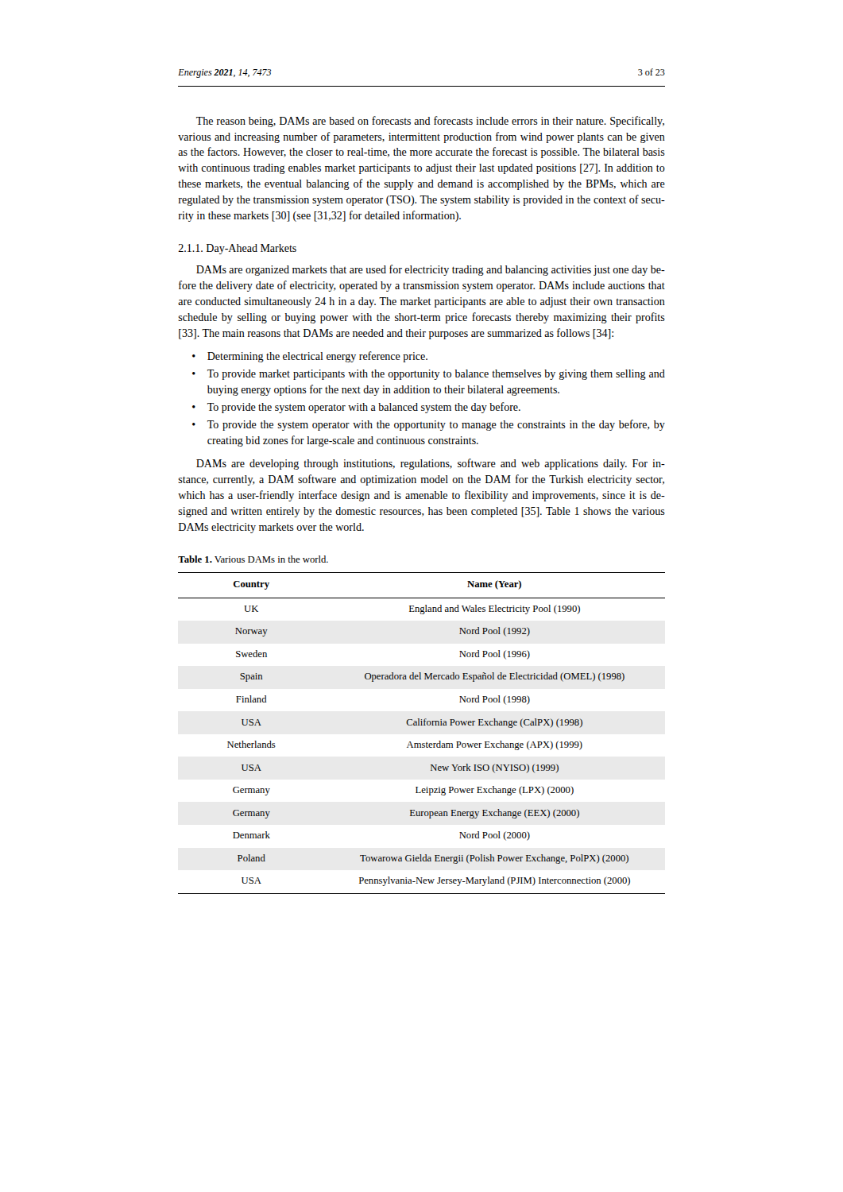Energies 2021, 14, 7473
3 of 23
The reason being, DAMs are based on forecasts and forecasts include errors in their nature. Specifically, various and increasing number of parameters, intermittent production from wind power plants can be given as the factors. However, the closer to real-time, the more accurate the forecast is possible. The bilateral basis with continuous trading enables market participants to adjust their last updated positions [27]. In addition to these markets, the eventual balancing of the supply and demand is accomplished by the BPMs, which are regulated by the transmission system operator (TSO). The system stability is provided in the context of security in these markets [30] (see [31,32] for detailed information).
2.1.1. Day-Ahead Markets
DAMs are organized markets that are used for electricity trading and balancing activities just one day before the delivery date of electricity, operated by a transmission system operator. DAMs include auctions that are conducted simultaneously 24 h in a day. The market participants are able to adjust their own transaction schedule by selling or buying power with the short-term price forecasts thereby maximizing their profits [33]. The main reasons that DAMs are needed and their purposes are summarized as follows [34]:
Determining the electrical energy reference price.
To provide market participants with the opportunity to balance themselves by giving them selling and buying energy options for the next day in addition to their bilateral agreements.
To provide the system operator with a balanced system the day before.
To provide the system operator with the opportunity to manage the constraints in the day before, by creating bid zones for large-scale and continuous constraints.
DAMs are developing through institutions, regulations, software and web applications daily. For instance, currently, a DAM software and optimization model on the DAM for the Turkish electricity sector, which has a user-friendly interface design and is amenable to flexibility and improvements, since it is designed and written entirely by the domestic resources, has been completed [35]. Table 1 shows the various DAMs electricity markets over the world.
Table 1. Various DAMs in the world.
| Country | Name (Year) |
| --- | --- |
| UK | England and Wales Electricity Pool (1990) |
| Norway | Nord Pool (1992) |
| Sweden | Nord Pool (1996) |
| Spain | Operadora del Mercado Español de Electricidad (OMEL) (1998) |
| Finland | Nord Pool (1998) |
| USA | California Power Exchange (CalPX) (1998) |
| Netherlands | Amsterdam Power Exchange (APX) (1999) |
| USA | New York ISO (NYISO) (1999) |
| Germany | Leipzig Power Exchange (LPX) (2000) |
| Germany | European Energy Exchange (EEX) (2000) |
| Denmark | Nord Pool (2000) |
| Poland | Towarowa Gielda Energii (Polish Power Exchange, PolPX) (2000) |
| USA | Pennsylvania-New Jersey-Maryland (PJIM) Interconnection (2000) |